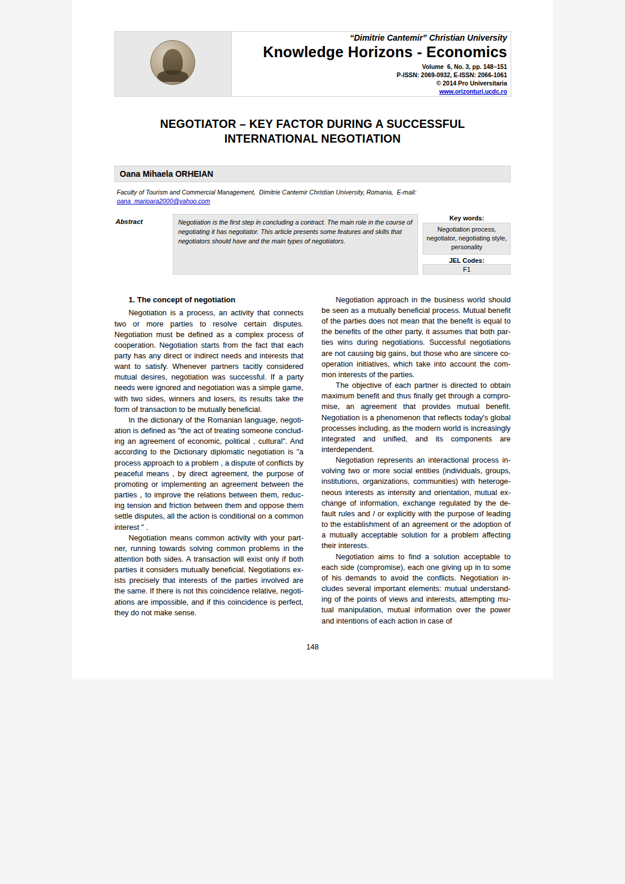“Dimitrie Cantemir” Christian University
Knowledge Horizons - Economics
Volume 6, No. 3, pp. 148–151
P-ISSN: 2069-0932, E-ISSN: 2066-1061
© 2014 Pro Universitaria
www.orizonturi.ucdc.ro
NEGOTIATOR – KEY FACTOR DURING A SUCCESSFUL INTERNATIONAL NEGOTIATION
Oana Mihaela ORHEIAN
Faculty of Tourism and Commercial Management, Dimitrie Cantemir Christian University, Romania, E-mail: oana_marioara2000@yahoo.com
Abstract
Negotiation is the first step in concluding a contract. The main role in the course of negotiating it has negotiator. This article presents some features and skills that negotiators should have and the main types of negotiators.
Key words:
Negotiation process, negotiator, negotiating style, personality
JEL Codes:
F1
1. The concept of negotiation
Negotiation is a process, an activity that connects two or more parties to resolve certain disputes. Negotiation must be defined as a complex process of cooperation. Negotiation starts from the fact that each party has any direct or indirect needs and interests that want to satisfy. Whenever partners tacitly considered mutual desires, negotiation was successful. If a party needs were ignored and negotiation was a simple game, with two sides, winners and losers, its results take the form of transaction to be mutually beneficial.
In the dictionary of the Romanian language, negotiation is defined as "the act of treating someone concluding an agreement of economic, political , cultural". And according to the Dictionary diplomatic negotiation is "a process approach to a problem , a dispute of conflicts by peaceful means , by direct agreement, the purpose of promoting or implementing an agreement between the parties , to improve the relations between them, reducing tension and friction between them and oppose them settle disputes, all the action is conditional on a common interest " .
Negotiation means common activity with your partner, running towards solving common problems in the attention both sides. A transaction will exist only if both parties it considers mutually beneficial. Negotiations exists precisely that interests of the parties involved are the same. If there is not this coincidence relative, negotiations are impossible, and if this coincidence is perfect, they do not make sense.
Negotiation approach in the business world should be seen as a mutually beneficial process. Mutual benefit of the parties does not mean that the benefit is equal to the benefits of the other party, it assumes that both parties wins during negotiations. Successful negotiations are not causing big gains, but those who are sincere cooperation initiatives, which take into account the common interests of the parties.
The objective of each partner is directed to obtain maximum benefit and thus finally get through a compromise, an agreement that provides mutual benefit. Negotiation is a phenomenon that reflects today's global processes including, as the modern world is increasingly integrated and unified, and its components are interdependent.
Negotiation represents an interactional process involving two or more social entities (individuals, groups, institutions, organizations, communities) with heterogeneous interests as intensity and orientation, mutual exchange of information, exchange regulated by the default rules and / or explicitly with the purpose of leading to the establishment of an agreement or the adoption of a mutually acceptable solution for a problem affecting their interests.
Negotiation aims to find a solution acceptable to each side (compromise), each one giving up in to some of his demands to avoid the conflicts. Negotiation includes several important elements: mutual understanding of the points of views and interests, attempting mutual manipulation, mutual information over the power and intentions of each action in case of
148